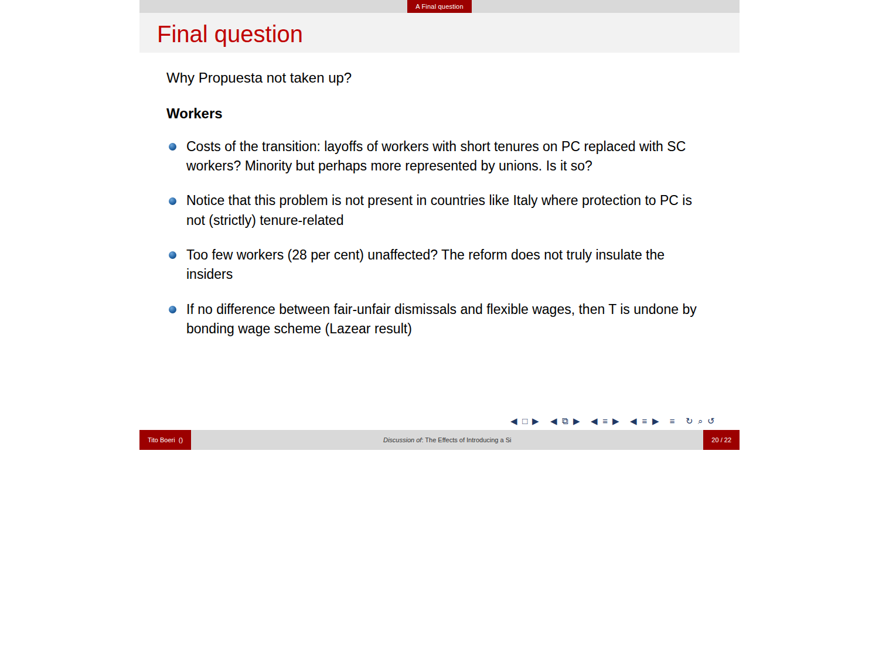A Final question
Final question
Why Propuesta not taken up?
Workers
Costs of the transition: layoffs of workers with short tenures on PC replaced with SC workers? Minority but perhaps more represented by unions. Is it so?
Notice that this problem is not present in countries like Italy where protection to PC is not (strictly) tenure-related
Too few workers (28 per cent) unaffected? The reform does not truly insulate the insiders
If no difference between fair-unfair dismissals and flexible wages, then T is undone by bonding wage scheme (Lazear result)
◀ □ ▶ ◀ ⧉ ▶ ◀ ≡ ▶ ◀ ≡ ▶ ≡ ↻ ⌕ ↺
Tito Boeri ()
Discussion of: The Effects of Introducing a Si
20 / 22